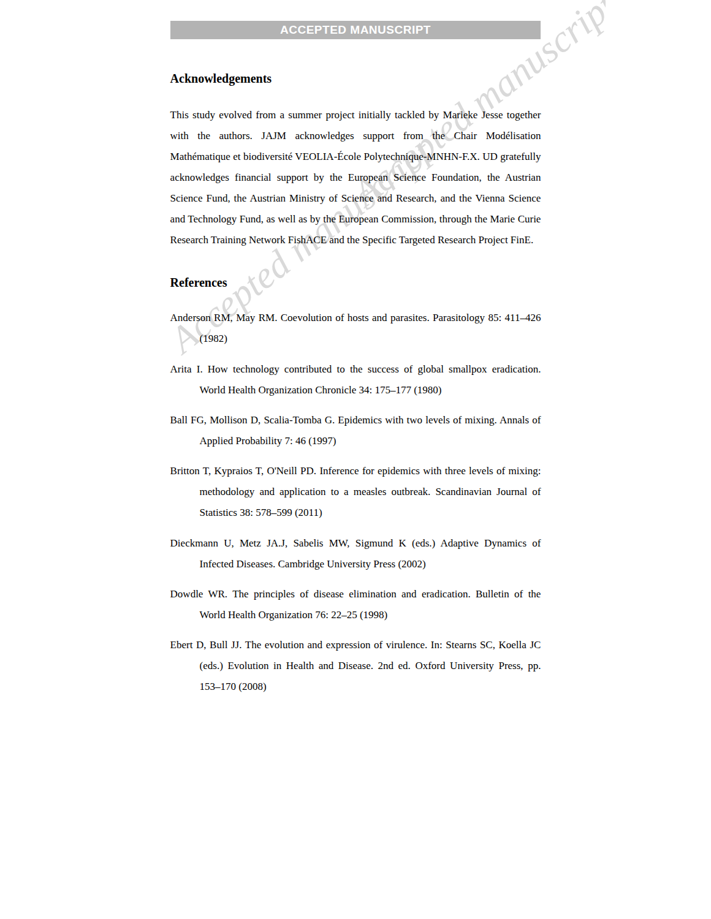ACCEPTED MANUSCRIPT
Accepted manuscript
Accepted manuscript
Acknowledgements
This study evolved from a summer project initially tackled by Marieke Jesse together with the authors. JAJM acknowledges support from the Chair Modélisation Mathématique et biodiversité VEOLIA-École Polytechnique-MNHN-F.X. UD gratefully acknowledges financial support by the European Science Foundation, the Austrian Science Fund, the Austrian Ministry of Science and Research, and the Vienna Science and Technology Fund, as well as by the European Commission, through the Marie Curie Research Training Network FishACE and the Specific Targeted Research Project FinE.
References
Anderson RM, May RM. Coevolution of hosts and parasites. Parasitology 85: 411–426 (1982)
Arita I. How technology contributed to the success of global smallpox eradication. World Health Organization Chronicle 34: 175–177 (1980)
Ball FG, Mollison D, Scalia-Tomba G. Epidemics with two levels of mixing. Annals of Applied Probability 7: 46 (1997)
Britton T, Kypraios T, O'Neill PD. Inference for epidemics with three levels of mixing: methodology and application to a measles outbreak. Scandinavian Journal of Statistics 38: 578–599 (2011)
Dieckmann U, Metz JA.J, Sabelis MW, Sigmund K (eds.) Adaptive Dynamics of Infected Diseases. Cambridge University Press (2002)
Dowdle WR. The principles of disease elimination and eradication. Bulletin of the World Health Organization 76: 22–25 (1998)
Ebert D, Bull JJ. The evolution and expression of virulence. In: Stearns SC, Koella JC (eds.) Evolution in Health and Disease. 2nd ed. Oxford University Press, pp. 153–170 (2008)